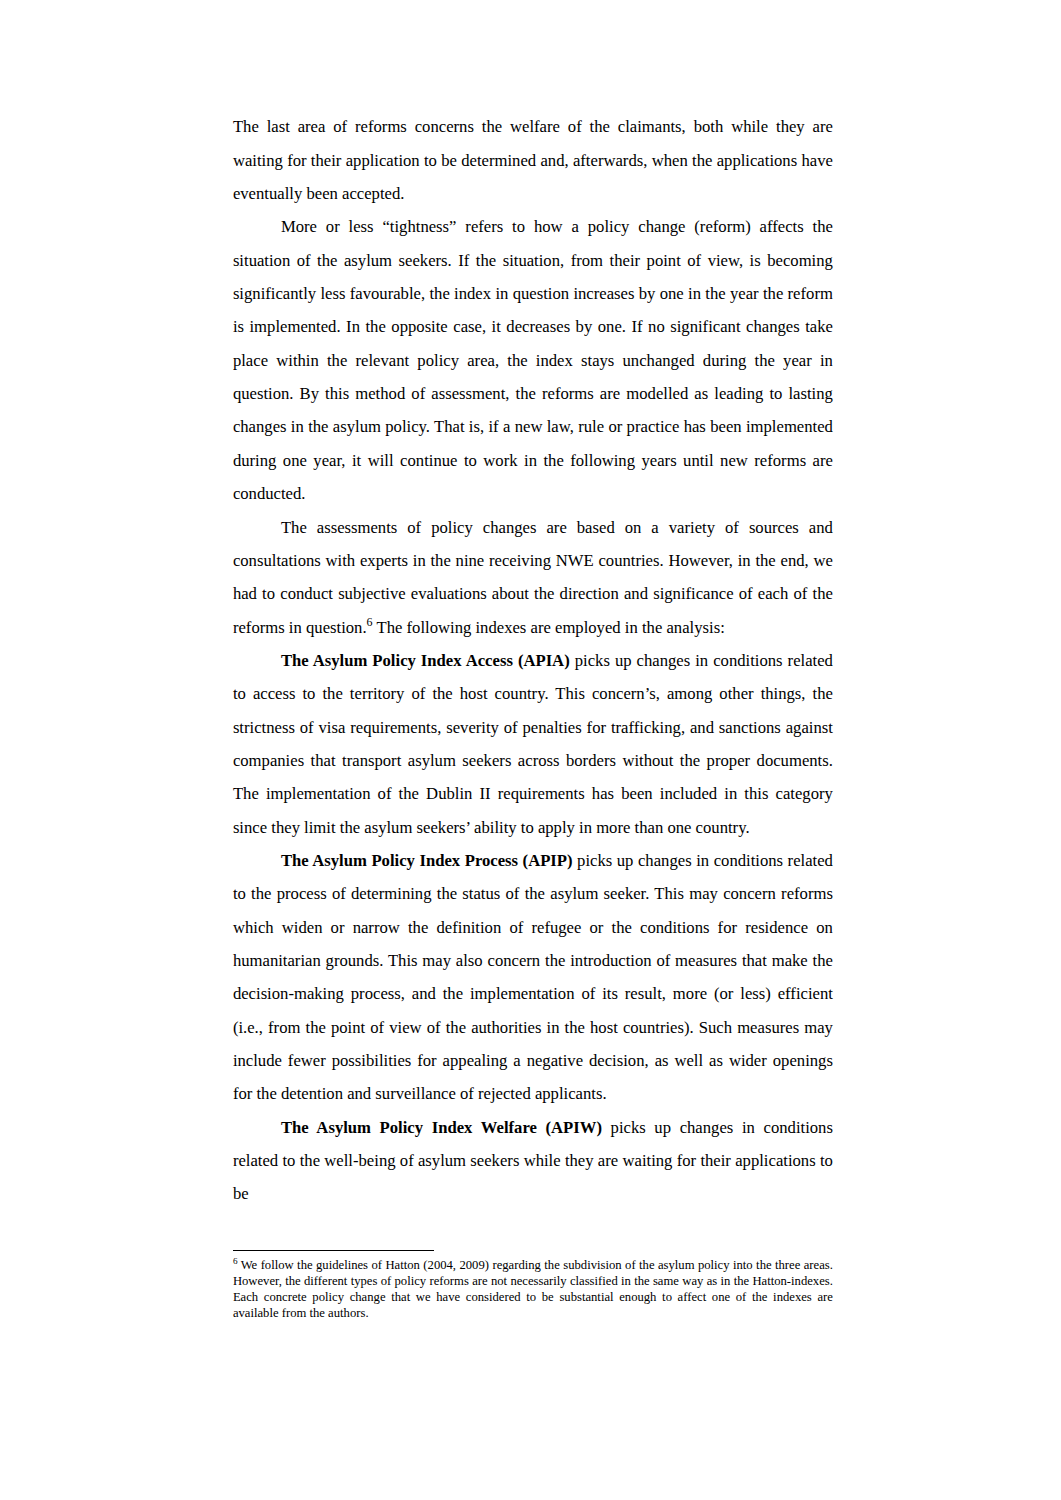The last area of reforms concerns the welfare of the claimants, both while they are waiting for their application to be determined and, afterwards, when the applications have eventually been accepted.
More or less “tightness” refers to how a policy change (reform) affects the situation of the asylum seekers. If the situation, from their point of view, is becoming significantly less favourable, the index in question increases by one in the year the reform is implemented. In the opposite case, it decreases by one. If no significant changes take place within the relevant policy area, the index stays unchanged during the year in question. By this method of assessment, the reforms are modelled as leading to lasting changes in the asylum policy. That is, if a new law, rule or practice has been implemented during one year, it will continue to work in the following years until new reforms are conducted.
The assessments of policy changes are based on a variety of sources and consultations with experts in the nine receiving NWE countries. However, in the end, we had to conduct subjective evaluations about the direction and significance of each of the reforms in question.6 The following indexes are employed in the analysis:
The Asylum Policy Index Access (APIA) picks up changes in conditions related to access to the territory of the host country. This concern’s, among other things, the strictness of visa requirements, severity of penalties for trafficking, and sanctions against companies that transport asylum seekers across borders without the proper documents. The implementation of the Dublin II requirements has been included in this category since they limit the asylum seekers’ ability to apply in more than one country.
The Asylum Policy Index Process (APIP) picks up changes in conditions related to the process of determining the status of the asylum seeker. This may concern reforms which widen or narrow the definition of refugee or the conditions for residence on humanitarian grounds. This may also concern the introduction of measures that make the decision-making process, and the implementation of its result, more (or less) efficient (i.e., from the point of view of the authorities in the host countries). Such measures may include fewer possibilities for appealing a negative decision, as well as wider openings for the detention and surveillance of rejected applicants.
The Asylum Policy Index Welfare (APIW) picks up changes in conditions related to the well-being of asylum seekers while they are waiting for their applications to be
6 We follow the guidelines of Hatton (2004, 2009) regarding the subdivision of the asylum policy into the three areas. However, the different types of policy reforms are not necessarily classified in the same way as in the Hatton-indexes. Each concrete policy change that we have considered to be substantial enough to affect one of the indexes are available from the authors.